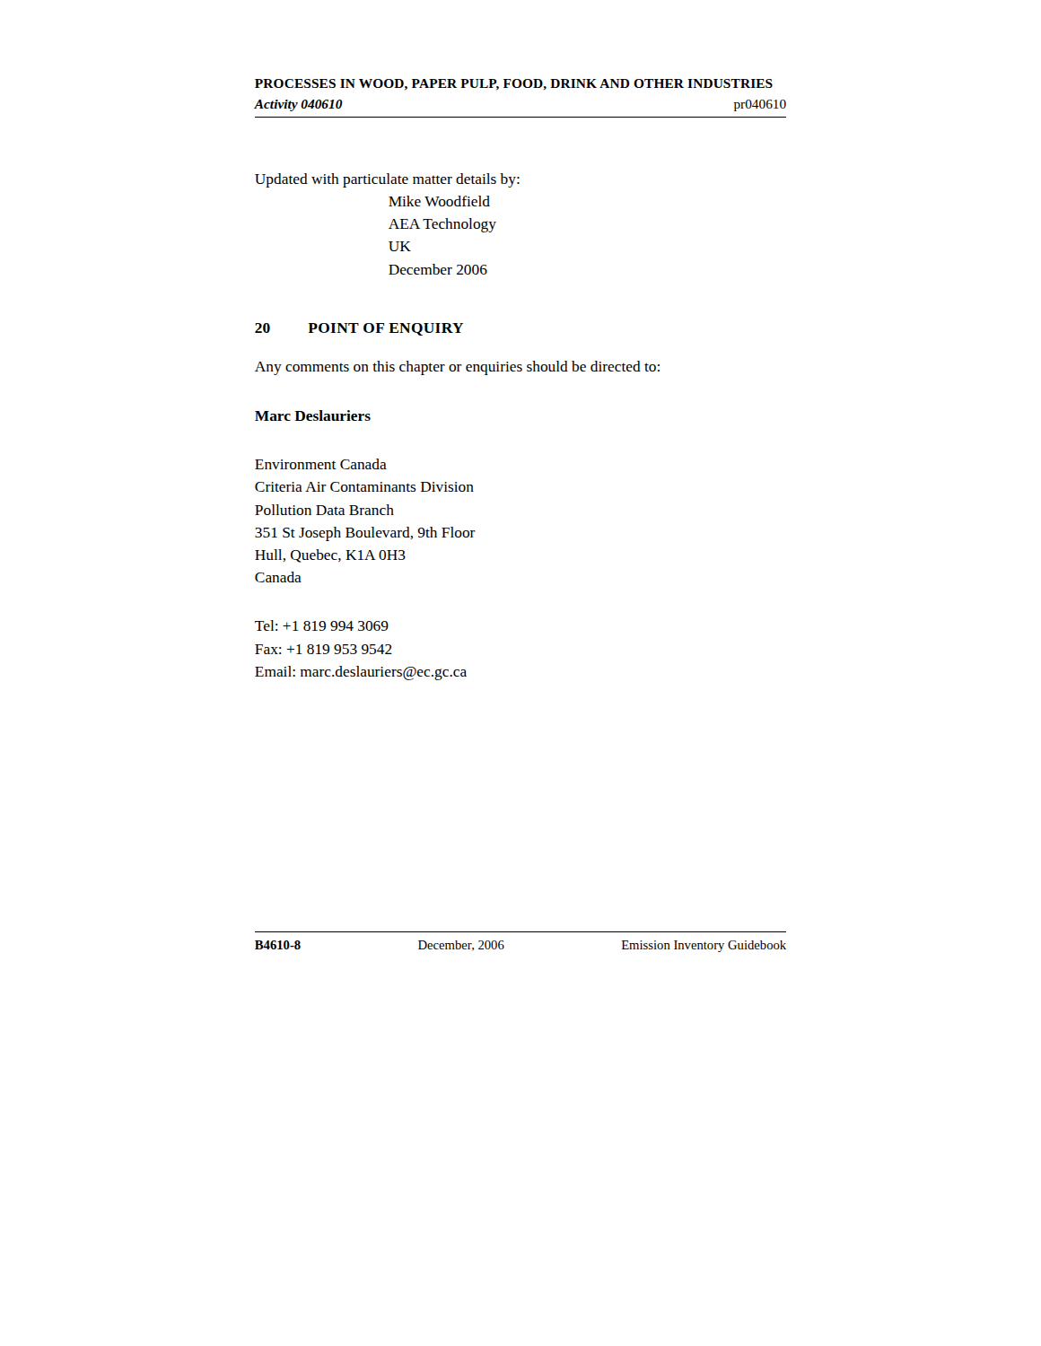PROCESSES IN WOOD, PAPER PULP, FOOD, DRINK AND OTHER INDUSTRIES
Activity 040610 pr040610
Updated with particulate matter details by:
Mike Woodfield
AEA Technology
UK
December 2006
20 POINT OF ENQUIRY
Any comments on this chapter or enquiries should be directed to:
Marc Deslauriers
Environment Canada
Criteria Air Contaminants Division
Pollution Data Branch
351 St Joseph Boulevard, 9th Floor
Hull, Quebec, K1A 0H3
Canada
Tel: +1 819 994 3069
Fax: +1 819 953 9542
Email: marc.deslauriers@ec.gc.ca
B4610-8 December, 2006 Emission Inventory Guidebook